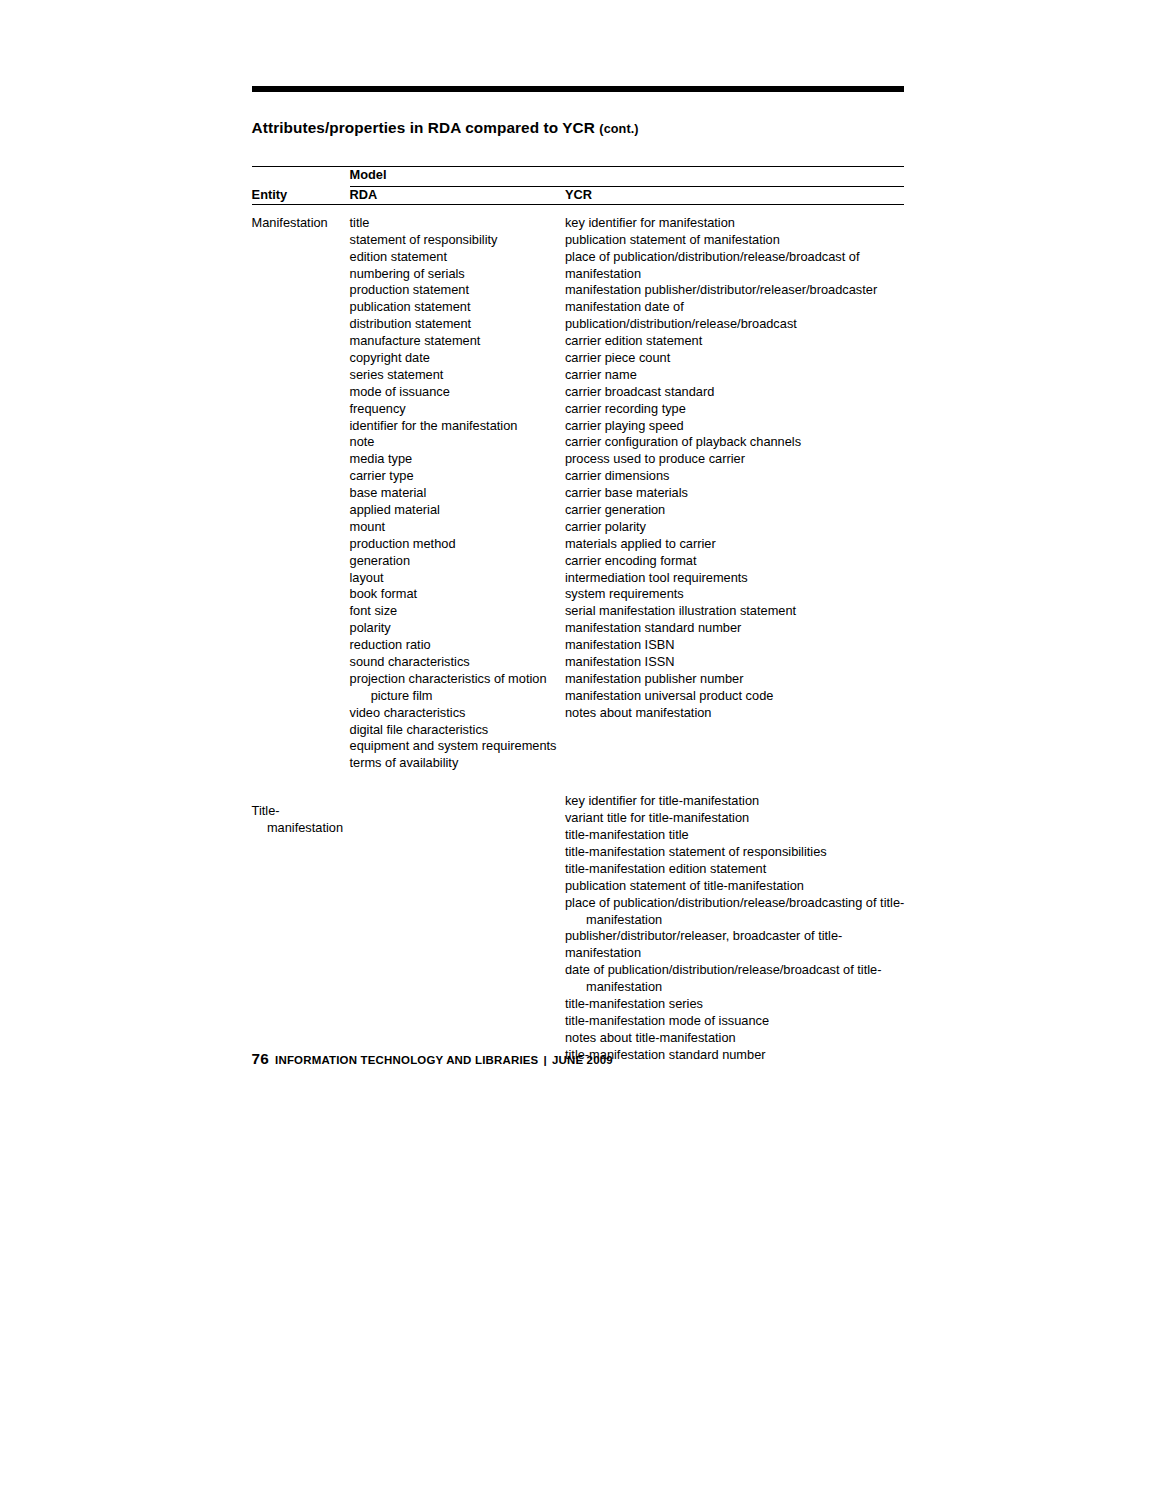Attributes/properties in RDA compared to YCR (cont.)
| | Model |
| --- | --- |
| Entity | RDA | YCR |
| Manifestation | title statement of responsibility edition statement numbering of serials production statement publication statement distribution statement manufacture statement copyright date series statement mode of issuance frequency identifier for the manifestation note media type carrier type base material applied material mount production method generation layout book format font size polarity reduction ratio sound characteristics projection characteristics of motion picture film video characteristics digital file characteristics equipment and system requirements terms of availability | key identifier for manifestation publication statement of manifestation place of publication/distribution/release/broadcast of manifestation manifestation publisher/distributor/releaser/broadcaster manifestation date of publication/distribution/release/broadcast carrier edition statement carrier piece count carrier name carrier broadcast standard carrier recording type carrier playing speed carrier configuration of playback channels process used to produce carrier carrier dimensions carrier base materials carrier generation carrier polarity materials applied to carrier carrier encoding format intermediation tool requirements system requirements serial manifestation illustration statement manifestation standard number manifestation ISBN manifestation ISSN manifestation publisher number manifestation universal product code notes about manifestation |
| Title- manifestation | | key identifier for title-manifestation variant title for title-manifestation title-manifestation title title-manifestation statement of responsibilities title-manifestation edition statement publication statement of title-manifestation place of publication/distribution/release/broadcasting of title-manifestation publisher/distributor/releaser, broadcaster of title-manifestation date of publication/distribution/release/broadcast of title-manifestation title-manifestation series title-manifestation mode of issuance notes about title-manifestation title-manifestation standard number |
76 INFORMATION TECHNOLOGY AND LIBRARIES|JUNE 2009